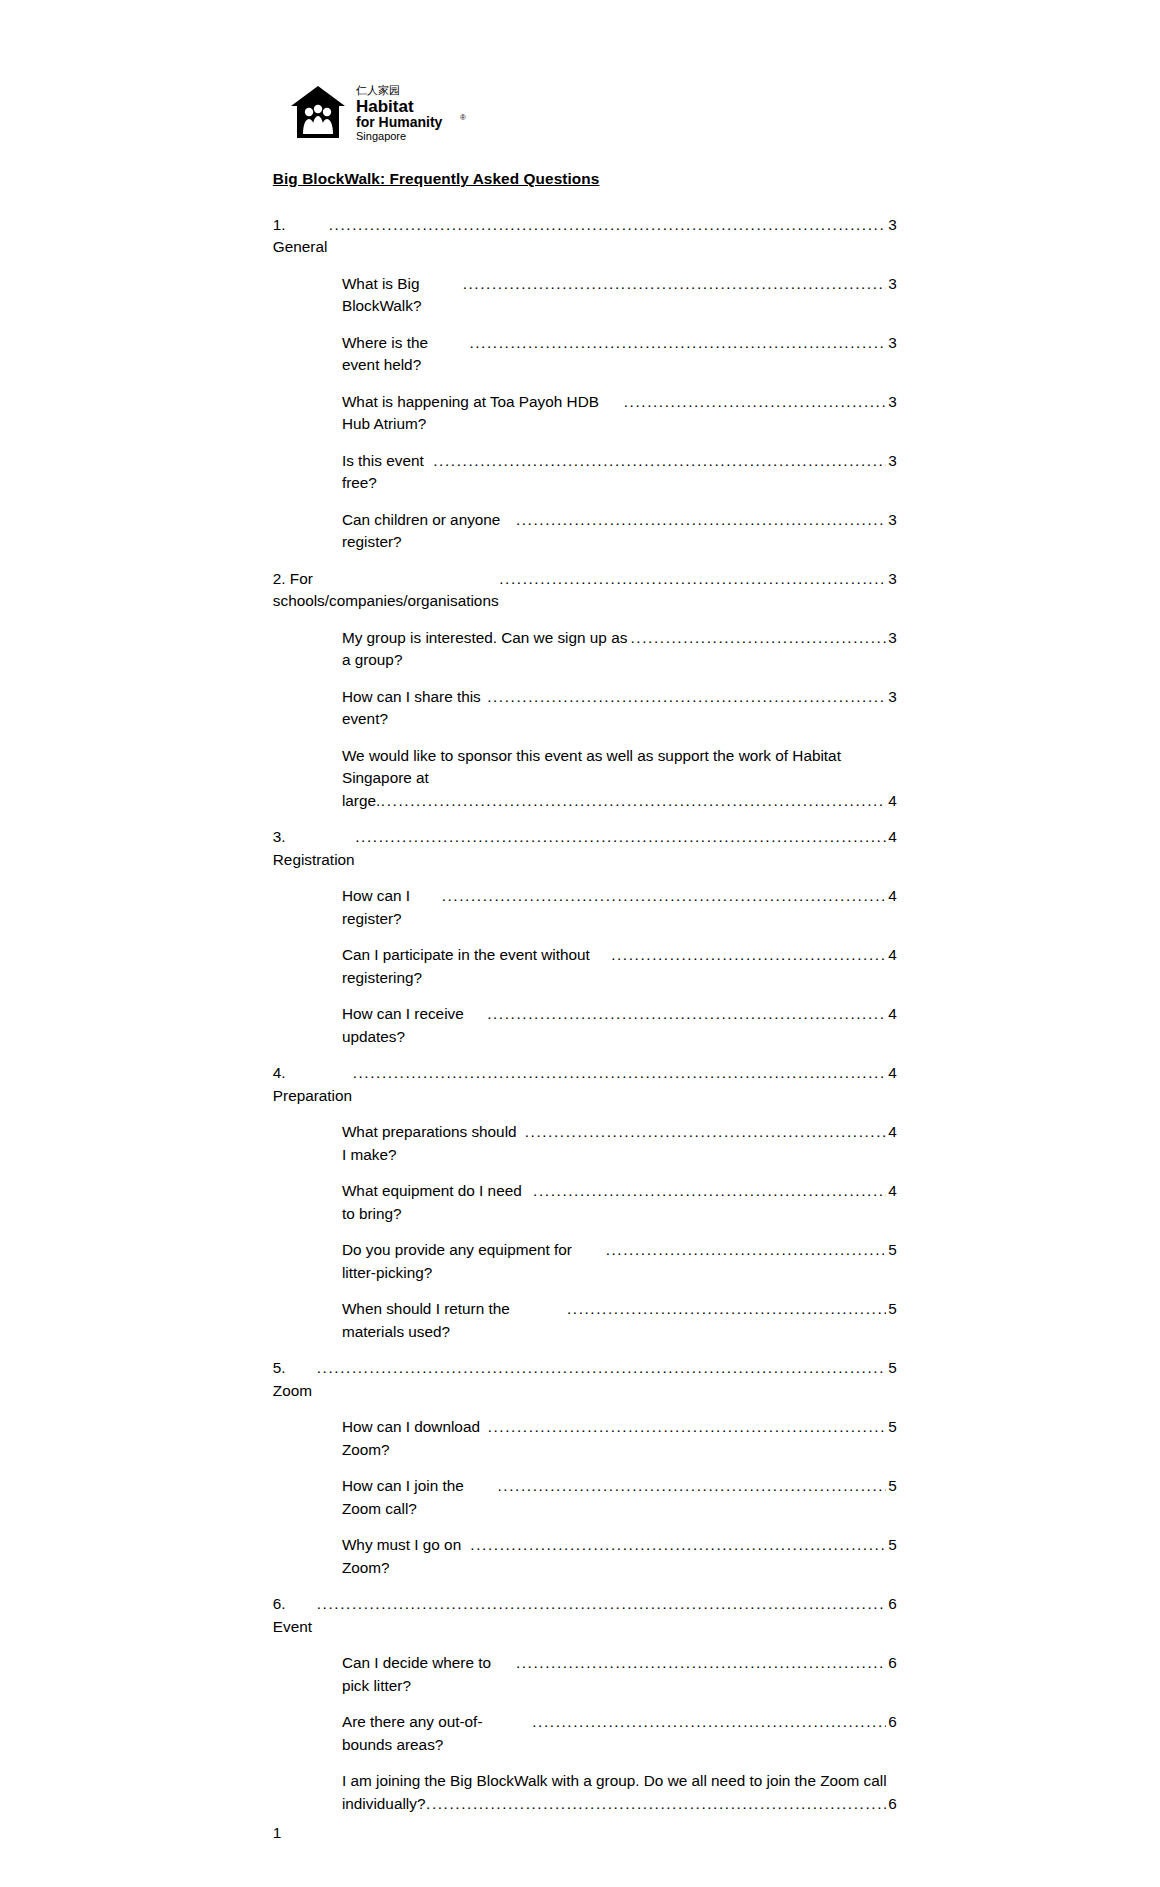仁人家园 Habitat for Humanity ® Singapore
Big BlockWalk: Frequently Asked Questions
1. General ........................................................................................................................... 3
What is Big BlockWalk? ................................................................................................. 3
Where is the event held? ............................................................................................... 3
What is happening at Toa Payoh HDB Hub Atrium? ....................................................... 3
Is this event free? ....................................................................................................... 3
Can children or anyone register? ................................................................................. 3
2. For schools/companies/organisations ................................................................................... 3
My group is interested. Can we sign up as a group? ..................................................... 3
How can I share this event? ......................................................................................... 3
We would like to sponsor this event as well as support the work of Habitat Singapore at large. ......................................................................................................................... 4
3. Registration ..................................................................................................................... 4
How can I register? ..................................................................................................... 4
Can I participate in the event without registering? .......................................................... 4
How can I receive updates? ......................................................................................... 4
4. Preparation ..................................................................................................................... 4
What preparations should I make? ............................................................................... 4
What equipment do I need to bring? ............................................................................. 4
Do you provide any equipment for litter-picking? ........................................................... 5
When should I return the materials used? .................................................................... 5
5. Zoom .............................................................................................................................. 5
How can I download Zoom? ......................................................................................... 5
How can I join the Zoom call? ...................................................................................... 5
Why must I go on Zoom? ............................................................................................... 5
6. Event .............................................................................................................................. 6
Can I decide where to pick litter? ................................................................................. 6
Are there any out-of-bounds areas? ............................................................................. 6
I am joining the Big BlockWalk with a group. Do we all need to join the Zoom call individually? .................................................................................................................. 6
1